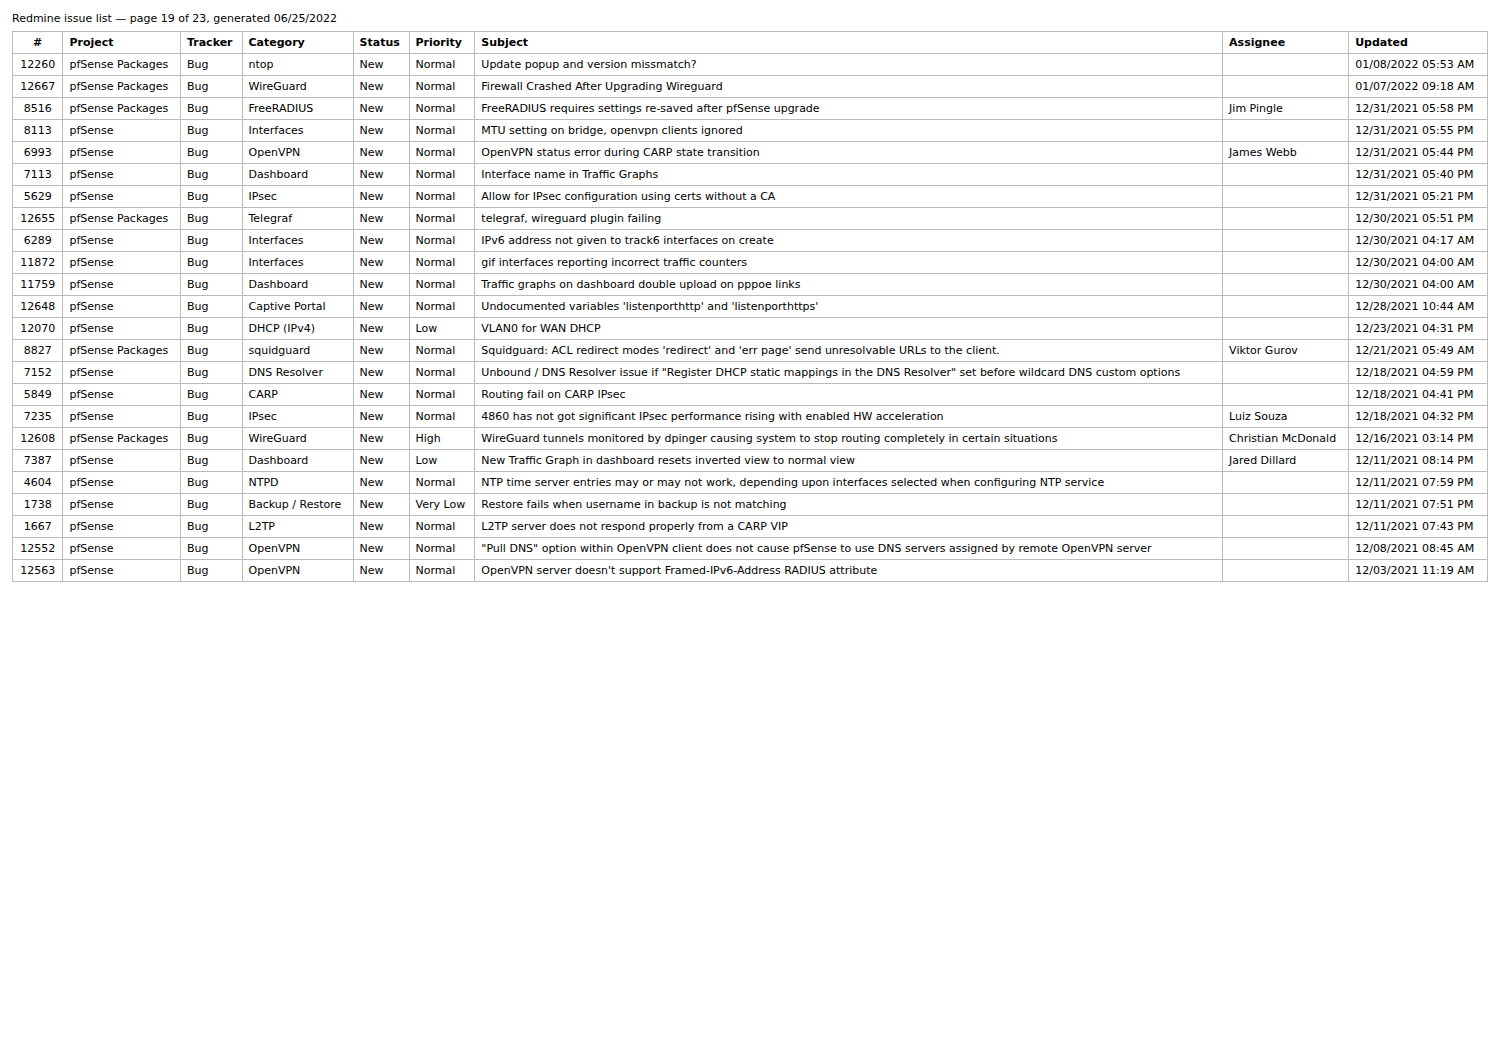Redmine issue list — page 19 of 23, generated 06/25/2022
| # | Project | Tracker | Category | Status | Priority | Subject | Assignee | Updated |
| --- | --- | --- | --- | --- | --- | --- | --- | --- |
| 12260 | pfSense Packages | Bug | ntop | New | Normal | Update popup and version missmatch? | | 01/08/2022 05:53 AM |
| 12667 | pfSense Packages | Bug | WireGuard | New | Normal | Firewall Crashed After Upgrading Wireguard | | 01/07/2022 09:18 AM |
| 8516 | pfSense Packages | Bug | FreeRADIUS | New | Normal | FreeRADIUS requires settings re-saved after pfSense upgrade | Jim Pingle | 12/31/2021 05:58 PM |
| 8113 | pfSense | Bug | Interfaces | New | Normal | MTU setting on bridge, openvpn clients ignored | | 12/31/2021 05:55 PM |
| 6993 | pfSense | Bug | OpenVPN | New | Normal | OpenVPN status error during CARP state transition | James Webb | 12/31/2021 05:44 PM |
| 7113 | pfSense | Bug | Dashboard | New | Normal | Interface name in Traffic Graphs | | 12/31/2021 05:40 PM |
| 5629 | pfSense | Bug | IPsec | New | Normal | Allow for IPsec configuration using certs without a CA | | 12/31/2021 05:21 PM |
| 12655 | pfSense Packages | Bug | Telegraf | New | Normal | telegraf, wireguard plugin failing | | 12/30/2021 05:51 PM |
| 6289 | pfSense | Bug | Interfaces | New | Normal | IPv6 address not given to track6 interfaces on create | | 12/30/2021 04:17 AM |
| 11872 | pfSense | Bug | Interfaces | New | Normal | gif interfaces reporting incorrect traffic counters | | 12/30/2021 04:00 AM |
| 11759 | pfSense | Bug | Dashboard | New | Normal | Traffic graphs on dashboard double upload on pppoe links | | 12/30/2021 04:00 AM |
| 12648 | pfSense | Bug | Captive Portal | New | Normal | Undocumented variables 'listenporthttp' and 'listenporthttps' | | 12/28/2021 10:44 AM |
| 12070 | pfSense | Bug | DHCP (IPv4) | New | Low | VLAN0 for WAN DHCP | | 12/23/2021 04:31 PM |
| 8827 | pfSense Packages | Bug | squidguard | New | Normal | Squidguard: ACL redirect modes 'redirect' and 'err page' send unresolvable URLs to the client. | Viktor Gurov | 12/21/2021 05:49 AM |
| 7152 | pfSense | Bug | DNS Resolver | New | Normal | Unbound / DNS Resolver issue if "Register DHCP static mappings in the DNS Resolver" set before wildcard DNS custom options | | 12/18/2021 04:59 PM |
| 5849 | pfSense | Bug | CARP | New | Normal | Routing fail on CARP IPsec | | 12/18/2021 04:41 PM |
| 7235 | pfSense | Bug | IPsec | New | Normal | 4860 has not got significant IPsec performance rising with enabled HW acceleration | Luiz Souza | 12/18/2021 04:32 PM |
| 12608 | pfSense Packages | Bug | WireGuard | New | High | WireGuard tunnels monitored by dpinger causing system to stop routing completely in certain situations | Christian McDonald | 12/16/2021 03:14 PM |
| 7387 | pfSense | Bug | Dashboard | New | Low | New Traffic Graph in dashboard resets inverted view to normal view | Jared Dillard | 12/11/2021 08:14 PM |
| 4604 | pfSense | Bug | NTPD | New | Normal | NTP time server entries may or may not work, depending upon interfaces selected when configuring NTP service | | 12/11/2021 07:59 PM |
| 1738 | pfSense | Bug | Backup / Restore | New | Very Low | Restore fails when username in backup is not matching | | 12/11/2021 07:51 PM |
| 1667 | pfSense | Bug | L2TP | New | Normal | L2TP server does not respond properly from a CARP VIP | | 12/11/2021 07:43 PM |
| 12552 | pfSense | Bug | OpenVPN | New | Normal | "Pull DNS" option within OpenVPN client does not cause pfSense to use DNS servers assigned by remote OpenVPN server | | 12/08/2021 08:45 AM |
| 12563 | pfSense | Bug | OpenVPN | New | Normal | OpenVPN server doesn't support Framed-IPv6-Address RADIUS attribute | | 12/03/2021 11:19 AM |